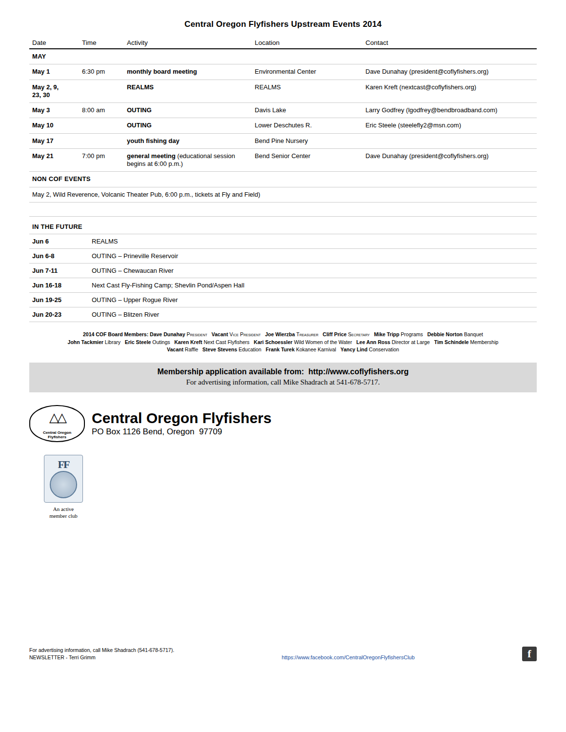Central Oregon Flyfishers Upstream Events 2014
| Date | Time | Activity | Location | Contact |
| --- | --- | --- | --- | --- |
| MAY |
| May 1 | 6:30 pm | monthly board meeting | Environmental Center | Dave Dunahay (president@coflyfishers.org) |
| May 2, 9, 23, 30 | | REALMS | REALMS | Karen Kreft (nextcast@coflyfishers.org) |
| May 3 | 8:00 am | OUTING | Davis Lake | Larry Godfrey (lgodfrey@bendbroadband.com) |
| May 10 | | OUTING | Lower Deschutes R. | Eric Steele (steelefly2@msn.com) |
| May 17 | | youth fishing day | Bend Pine Nursery | |
| May 21 | 7:00 pm | general meeting (educational session begins at 6:00 p.m.) | Bend Senior Center | Dave Dunahay (president@coflyfishers.org) |
| NON COF EVENTS |
| May 2, Wild Reverence, Volcanic Theater Pub, 6:00 p.m., tickets at Fly and Field) |
| IN THE FUTURE |
| Jun 6 | REALMS |
| Jun 6-8 | OUTING – Prineville Reservoir |
| Jun 7-11 | OUTING – Chewaucan River |
| Jun 16-18 | Next Cast Fly-Fishing Camp; Shevlin Pond/Aspen Hall |
| Jun 19-25 | OUTING – Upper Rogue River |
| Jun 20-23 | OUTING – Blitzen River |
2014 COF Board Members: Dave Dunahay President Vacant Vice President Joe Wierzba Treasurer Cliff Price Secretary Mike Tripp Programs Debbie Norton Banquet
John Tackmier Library Eric Steele Outings Karen Kreft Next Cast Flyfishers Kari Schoessler Wild Women of the Water Lee Ann Ross Director at Large Tim Schindele Membership
Vacant Raffle Steve Stevens Education Frank Turek Kokanee Karnival Yancy Lind Conservation
Membership application available from: http://www.coflyfishers.org
For advertising information, call Mike Shadrach at 541-678-5717.
△△
Central Oregon
Flyfishers
Central Oregon Flyfishers
PO Box 1126 Bend, Oregon 97709
FF
An active
member club
For advertising information, call Mike Shadrach (541-678-5717).
NEWSLETTER - Terri Grimm
https://www.facebook.com/CentralOregonFlyfishersClub
f